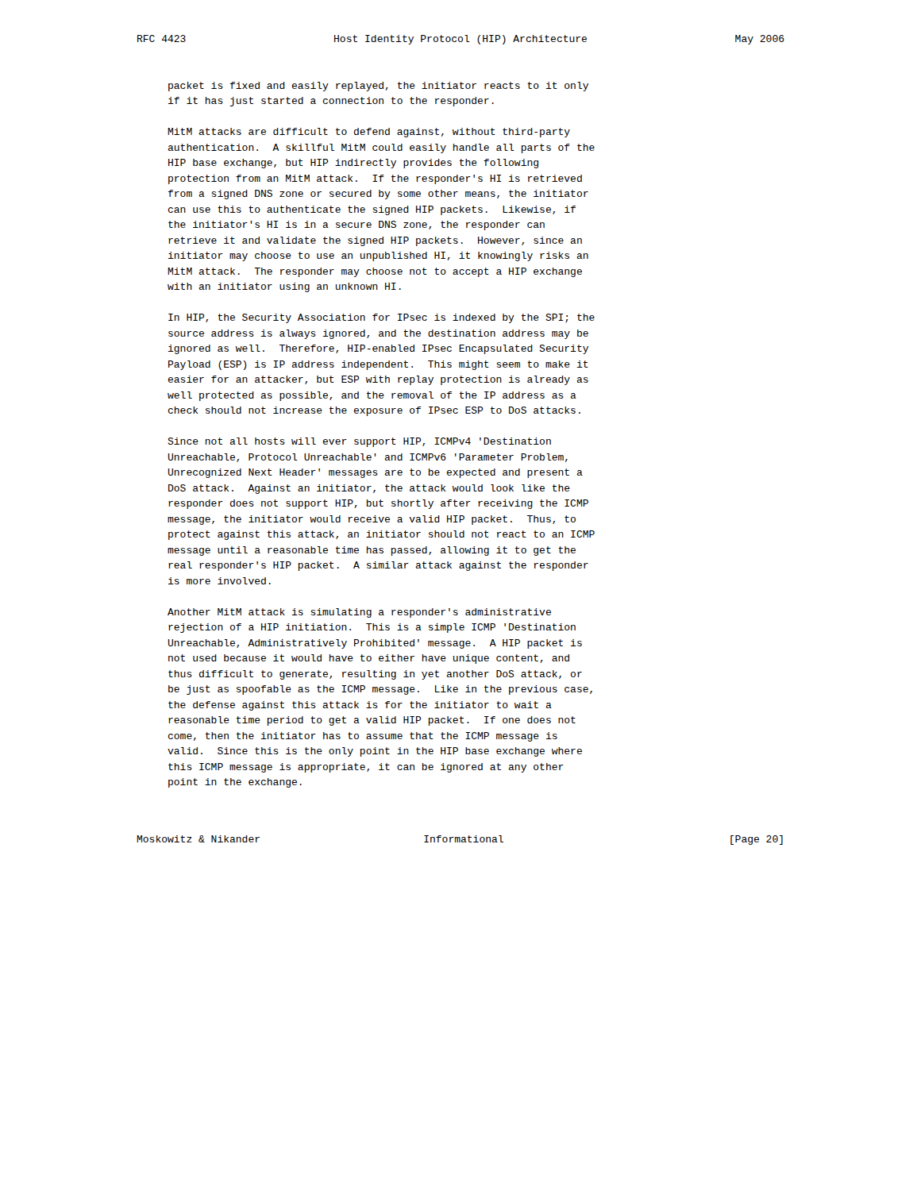RFC 4423 Host Identity Protocol (HIP) Architecture May 2006
packet is fixed and easily replayed, the initiator reacts to it only if it has just started a connection to the responder.
MitM attacks are difficult to defend against, without third-party authentication. A skillful MitM could easily handle all parts of the HIP base exchange, but HIP indirectly provides the following protection from an MitM attack. If the responder's HI is retrieved from a signed DNS zone or secured by some other means, the initiator can use this to authenticate the signed HIP packets. Likewise, if the initiator's HI is in a secure DNS zone, the responder can retrieve it and validate the signed HIP packets. However, since an initiator may choose to use an unpublished HI, it knowingly risks an MitM attack. The responder may choose not to accept a HIP exchange with an initiator using an unknown HI.
In HIP, the Security Association for IPsec is indexed by the SPI; the source address is always ignored, and the destination address may be ignored as well. Therefore, HIP-enabled IPsec Encapsulated Security Payload (ESP) is IP address independent. This might seem to make it easier for an attacker, but ESP with replay protection is already as well protected as possible, and the removal of the IP address as a check should not increase the exposure of IPsec ESP to DoS attacks.
Since not all hosts will ever support HIP, ICMPv4 'Destination Unreachable, Protocol Unreachable' and ICMPv6 'Parameter Problem, Unrecognized Next Header' messages are to be expected and present a DoS attack. Against an initiator, the attack would look like the responder does not support HIP, but shortly after receiving the ICMP message, the initiator would receive a valid HIP packet. Thus, to protect against this attack, an initiator should not react to an ICMP message until a reasonable time has passed, allowing it to get the real responder's HIP packet. A similar attack against the responder is more involved.
Another MitM attack is simulating a responder's administrative rejection of a HIP initiation. This is a simple ICMP 'Destination Unreachable, Administratively Prohibited' message. A HIP packet is not used because it would have to either have unique content, and thus difficult to generate, resulting in yet another DoS attack, or be just as spoofable as the ICMP message. Like in the previous case, the defense against this attack is for the initiator to wait a reasonable time period to get a valid HIP packet. If one does not come, then the initiator has to assume that the ICMP message is valid. Since this is the only point in the HIP base exchange where this ICMP message is appropriate, it can be ignored at any other point in the exchange.
Moskowitz & Nikander Informational [Page 20]